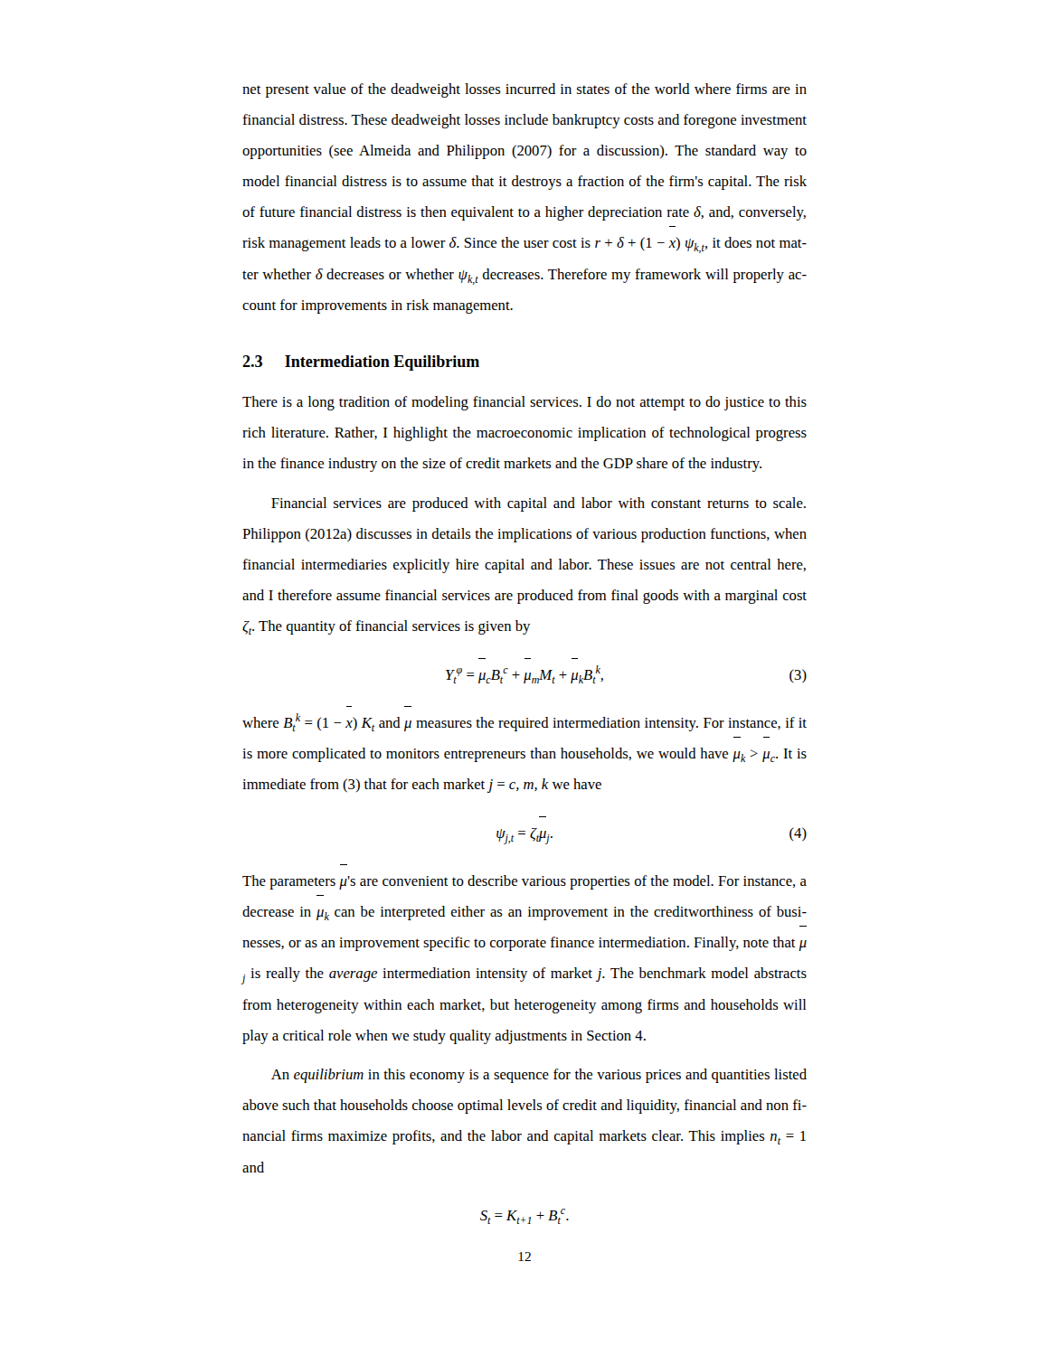net present value of the deadweight losses incurred in states of the world where firms are in financial distress. These deadweight losses include bankruptcy costs and foregone investment opportunities (see Almeida and Philippon (2007) for a discussion). The standard way to model financial distress is to assume that it destroys a fraction of the firm's capital. The risk of future financial distress is then equivalent to a higher depreciation rate δ, and, conversely, risk management leads to a lower δ. Since the user cost is r + δ + (1 − x) ψk,t, it does not matter whether δ decreases or whether ψk,t decreases. Therefore my framework will properly account for improvements in risk management.
2.3 Intermediation Equilibrium
There is a long tradition of modeling financial services. I do not attempt to do justice to this rich literature. Rather, I highlight the macroeconomic implication of technological progress in the finance industry on the size of credit markets and the GDP share of the industry.
Financial services are produced with capital and labor with constant returns to scale. Philippon (2012a) discusses in details the implications of various production functions, when financial intermediaries explicitly hire capital and labor. These issues are not central here, and I therefore assume financial services are produced from final goods with a marginal cost ζt. The quantity of financial services is given by
Ytφ = μcBtc + μmMt + μkBtk, (3)
where Btk = (1 − x) Kt and μ measures the required intermediation intensity. For instance, if it is more complicated to monitors entrepreneurs than households, we would have μk > μc. It is immediate from (3) that for each market j = c, m, k we have
ψj,t = ζt μj. (4)
The parameters μ's are convenient to describe various properties of the model. For instance, a decrease in μk can be interpreted either as an improvement in the creditworthiness of businesses, or as an improvement specific to corporate finance intermediation. Finally, note that μj is really the average intermediation intensity of market j. The benchmark model abstracts from heterogeneity within each market, but heterogeneity among firms and households will play a critical role when we study quality adjustments in Section 4.
An equilibrium in this economy is a sequence for the various prices and quantities listed above such that households choose optimal levels of credit and liquidity, financial and non financial firms maximize profits, and the labor and capital markets clear. This implies nt = 1 and
St = Kt+1 + Btc.
12